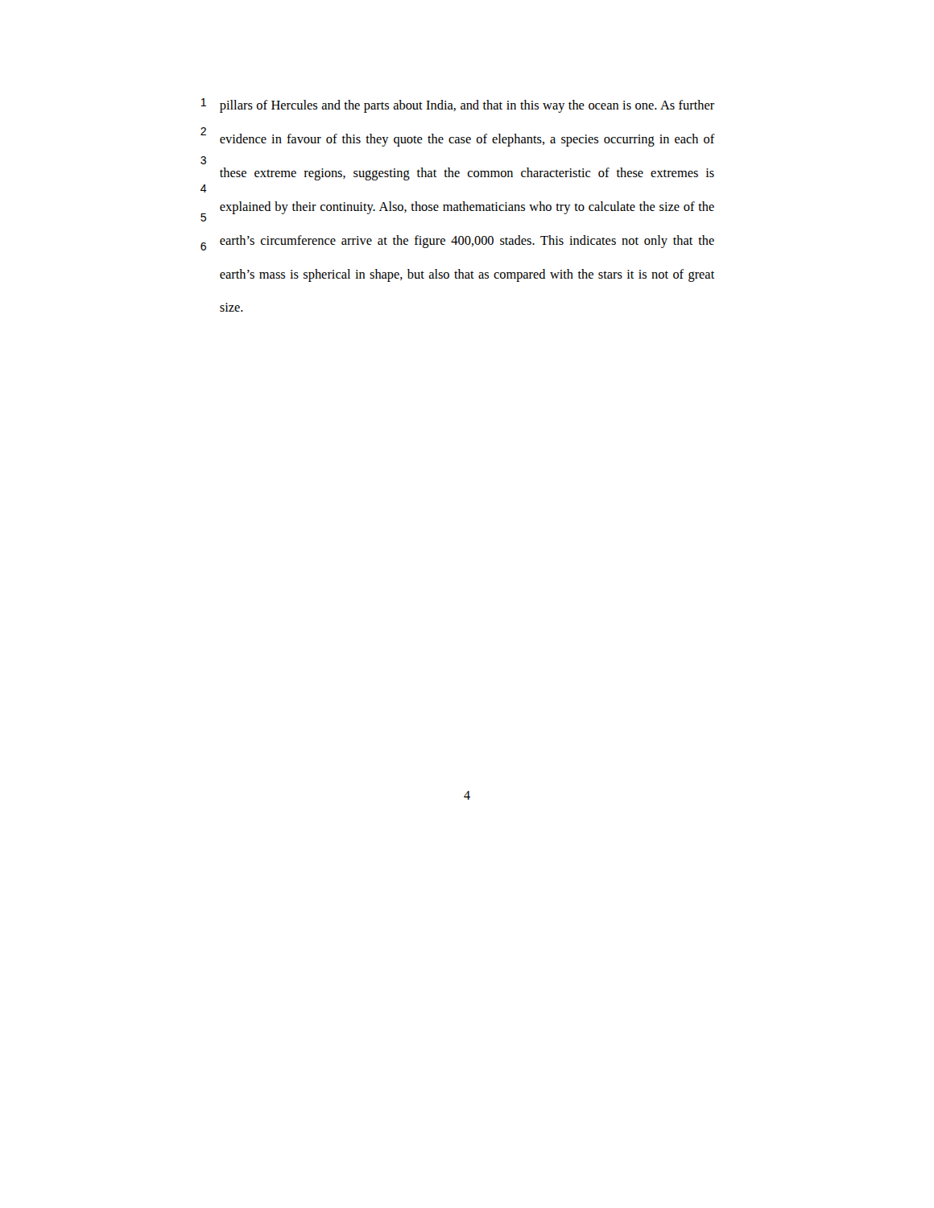1 2 3 4 5 6
pillars of Hercules and the parts about India, and that in this way the ocean is one. As further evidence in favour of this they quote the case of elephants, a species occurring in each of these extreme regions, suggesting that the common characteristic of these extremes is explained by their continuity. Also, those mathematicians who try to calculate the size of the earth’s circumference arrive at the figure 400,000 stades. This indicates not only that the earth’s mass is spherical in shape, but also that as compared with the stars it is not of great size.
4